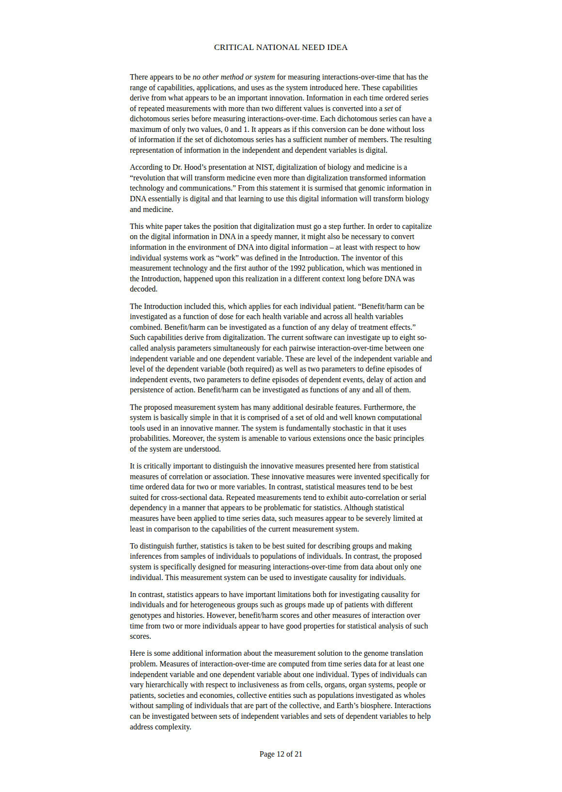CRITICAL NATIONAL NEED IDEA
There appears to be no other method or system for measuring interactions-over-time that has the range of capabilities, applications, and uses as the system introduced here. These capabilities derive from what appears to be an important innovation. Information in each time ordered series of repeated measurements with more than two different values is converted into a set of dichotomous series before measuring interactions-over-time. Each dichotomous series can have a maximum of only two values, 0 and 1. It appears as if this conversion can be done without loss of information if the set of dichotomous series has a sufficient number of members. The resulting representation of information in the independent and dependent variables is digital.
According to Dr. Hood’s presentation at NIST, digitalization of biology and medicine is a “revolution that will transform medicine even more than digitalization transformed information technology and communications.” From this statement it is surmised that genomic information in DNA essentially is digital and that learning to use this digital information will transform biology and medicine.
This white paper takes the position that digitalization must go a step further. In order to capitalize on the digital information in DNA in a speedy manner, it might also be necessary to convert information in the environment of DNA into digital information – at least with respect to how individual systems work as “work” was defined in the Introduction. The inventor of this measurement technology and the first author of the 1992 publication, which was mentioned in the Introduction, happened upon this realization in a different context long before DNA was decoded.
The Introduction included this, which applies for each individual patient. “Benefit/harm can be investigated as a function of dose for each health variable and across all health variables combined. Benefit/harm can be investigated as a function of any delay of treatment effects.” Such capabilities derive from digitalization. The current software can investigate up to eight so-called analysis parameters simultaneously for each pairwise interaction-over-time between one independent variable and one dependent variable. These are level of the independent variable and level of the dependent variable (both required) as well as two parameters to define episodes of independent events, two parameters to define episodes of dependent events, delay of action and persistence of action. Benefit/harm can be investigated as functions of any and all of them.
The proposed measurement system has many additional desirable features. Furthermore, the system is basically simple in that it is comprised of a set of old and well known computational tools used in an innovative manner. The system is fundamentally stochastic in that it uses probabilities. Moreover, the system is amenable to various extensions once the basic principles of the system are understood.
It is critically important to distinguish the innovative measures presented here from statistical measures of correlation or association. These innovative measures were invented specifically for time ordered data for two or more variables. In contrast, statistical measures tend to be best suited for cross-sectional data. Repeated measurements tend to exhibit auto-correlation or serial dependency in a manner that appears to be problematic for statistics. Although statistical measures have been applied to time series data, such measures appear to be severely limited at least in comparison to the capabilities of the current measurement system.
To distinguish further, statistics is taken to be best suited for describing groups and making inferences from samples of individuals to populations of individuals. In contrast, the proposed system is specifically designed for measuring interactions-over-time from data about only one individual. This measurement system can be used to investigate causality for individuals.
In contrast, statistics appears to have important limitations both for investigating causality for individuals and for heterogeneous groups such as groups made up of patients with different genotypes and histories. However, benefit/harm scores and other measures of interaction over time from two or more individuals appear to have good properties for statistical analysis of such scores.
Here is some additional information about the measurement solution to the genome translation problem. Measures of interaction-over-time are computed from time series data for at least one independent variable and one dependent variable about one individual. Types of individuals can vary hierarchically with respect to inclusiveness as from cells, organs, organ systems, people or patients, societies and economies, collective entities such as populations investigated as wholes without sampling of individuals that are part of the collective, and Earth’s biosphere. Interactions can be investigated between sets of independent variables and sets of dependent variables to help address complexity.
Page 12 of 21